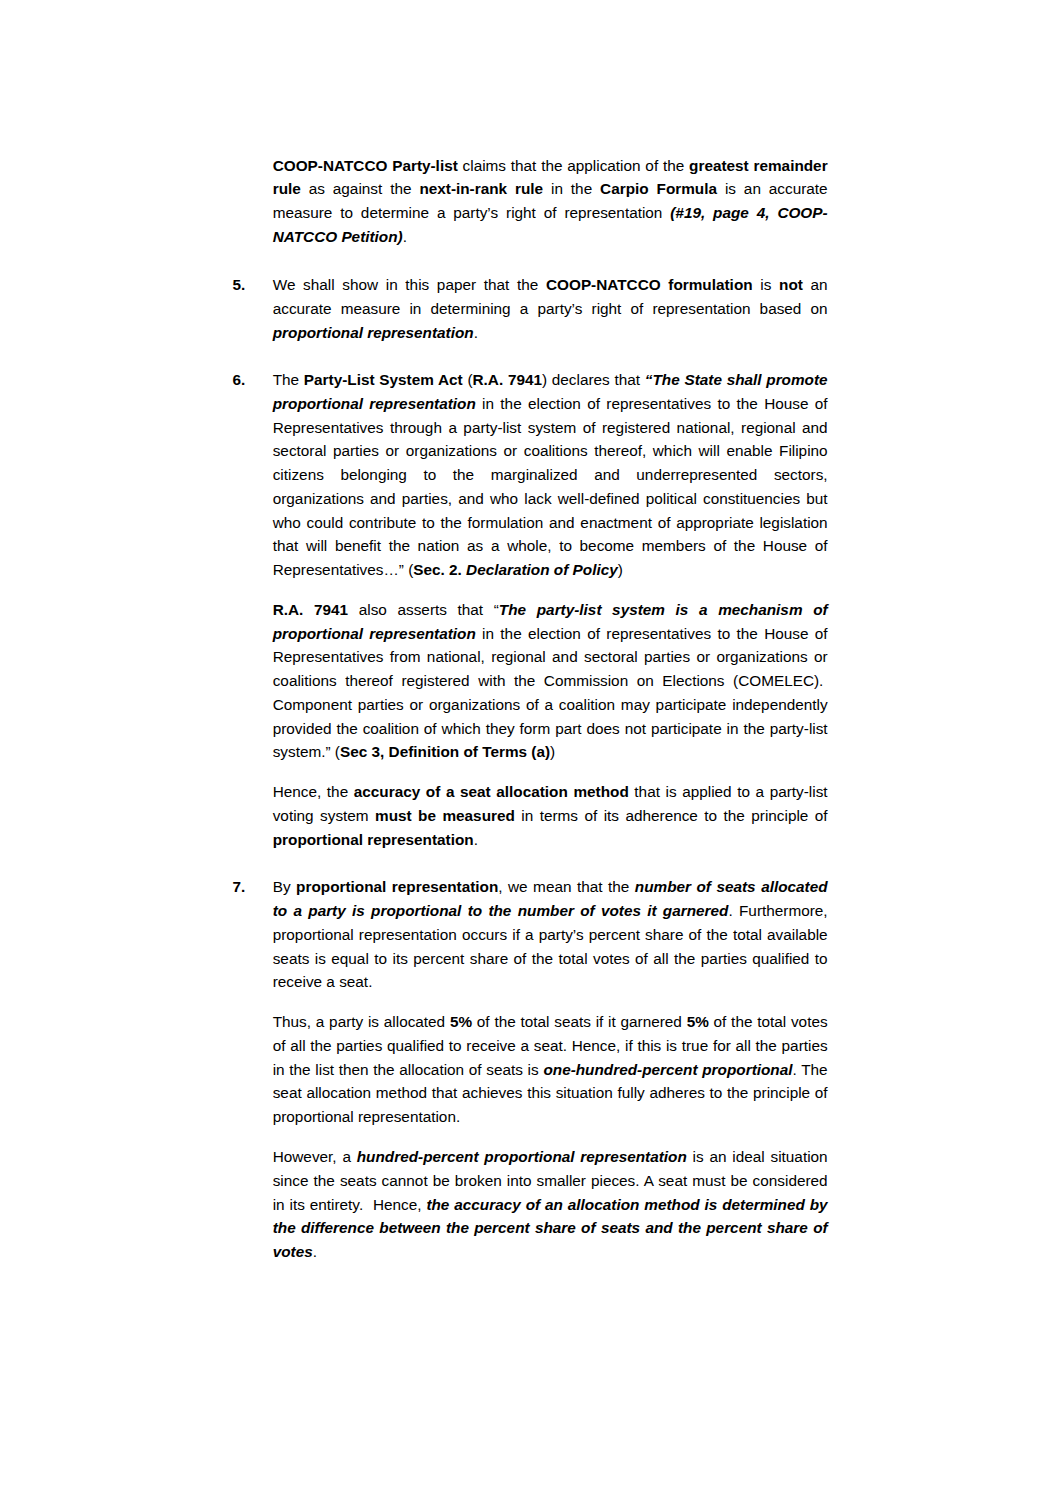COOP-NATCCO Party-list claims that the application of the greatest remainder rule as against the next-in-rank rule in the Carpio Formula is an accurate measure to determine a party’s right of representation (#19, page 4, COOP-NATCCO Petition).
We shall show in this paper that the COOP-NATCCO formulation is not an accurate measure in determining a party’s right of representation based on proportional representation.
The Party-List System Act (R.A. 7941) declares that “The State shall promote proportional representation in the election of representatives to the House of Representatives through a party-list system of registered national, regional and sectoral parties or organizations or coalitions thereof, which will enable Filipino citizens belonging to the marginalized and underrepresented sectors, organizations and parties, and who lack well-defined political constituencies but who could contribute to the formulation and enactment of appropriate legislation that will benefit the nation as a whole, to become members of the House of Representatives…” (Sec. 2. Declaration of Policy)
R.A. 7941 also asserts that “The party-list system is a mechanism of proportional representation in the election of representatives to the House of Representatives from national, regional and sectoral parties or organizations or coalitions thereof registered with the Commission on Elections (COMELEC). Component parties or organizations of a coalition may participate independently provided the coalition of which they form part does not participate in the party-list system.” (Sec 3, Definition of Terms (a))
Hence, the accuracy of a seat allocation method that is applied to a party-list voting system must be measured in terms of its adherence to the principle of proportional representation.
By proportional representation, we mean that the number of seats allocated to a party is proportional to the number of votes it garnered. Furthermore, proportional representation occurs if a party’s percent share of the total available seats is equal to its percent share of the total votes of all the parties qualified to receive a seat.
Thus, a party is allocated 5% of the total seats if it garnered 5% of the total votes of all the parties qualified to receive a seat. Hence, if this is true for all the parties in the list then the allocation of seats is one-hundred-percent proportional. The seat allocation method that achieves this situation fully adheres to the principle of proportional representation.
However, a hundred-percent proportional representation is an ideal situation since the seats cannot be broken into smaller pieces. A seat must be considered in its entirety. Hence, the accuracy of an allocation method is determined by the difference between the percent share of seats and the percent share of votes.